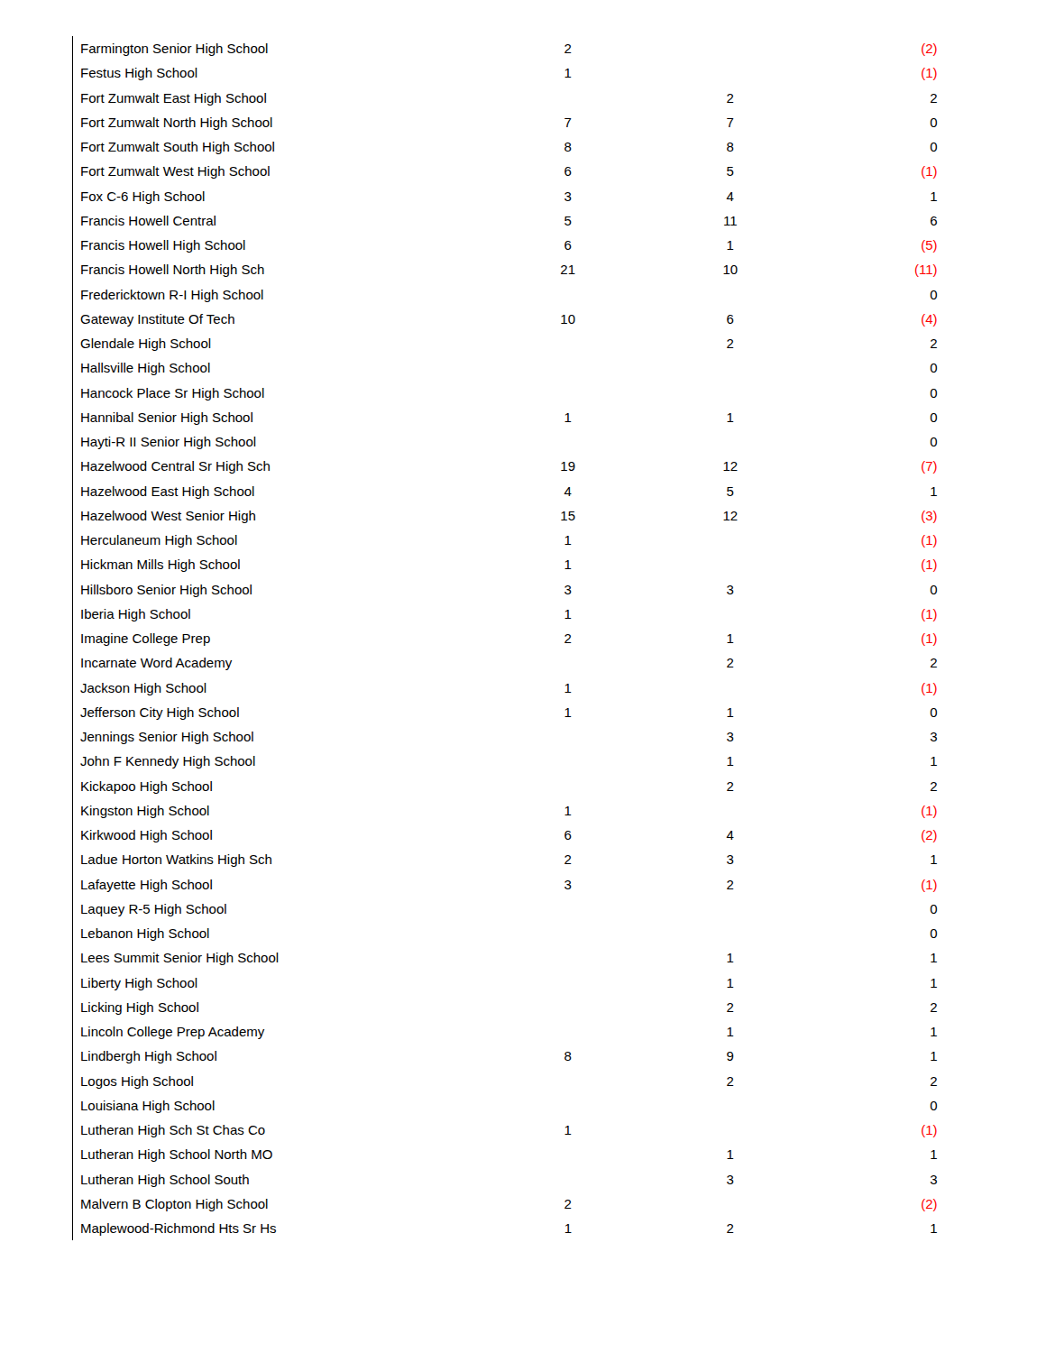| Farmington Senior High School | 2 | | (2) |
| Festus High School | 1 | | (1) |
| Fort Zumwalt East High School | | 2 | 2 |
| Fort Zumwalt North High School | 7 | 7 | 0 |
| Fort Zumwalt South High School | 8 | 8 | 0 |
| Fort Zumwalt West High School | 6 | 5 | (1) |
| Fox C-6 High School | 3 | 4 | 1 |
| Francis Howell Central | 5 | 11 | 6 |
| Francis Howell High School | 6 | 1 | (5) |
| Francis Howell North High Sch | 21 | 10 | (11) |
| Fredericktown R-I High School | | | 0 |
| Gateway Institute Of Tech | 10 | 6 | (4) |
| Glendale High School | | 2 | 2 |
| Hallsville High School | | | 0 |
| Hancock Place Sr High School | | | 0 |
| Hannibal Senior High School | 1 | 1 | 0 |
| Hayti-R II Senior High School | | | 0 |
| Hazelwood Central Sr High Sch | 19 | 12 | (7) |
| Hazelwood East High School | 4 | 5 | 1 |
| Hazelwood West Senior High | 15 | 12 | (3) |
| Herculaneum High School | 1 | | (1) |
| Hickman Mills High School | 1 | | (1) |
| Hillsboro Senior High School | 3 | 3 | 0 |
| Iberia High School | 1 | | (1) |
| Imagine College Prep | 2 | 1 | (1) |
| Incarnate Word Academy | | 2 | 2 |
| Jackson High School | 1 | | (1) |
| Jefferson City High School | 1 | 1 | 0 |
| Jennings Senior High School | | 3 | 3 |
| John F Kennedy High School | | 1 | 1 |
| Kickapoo High School | | 2 | 2 |
| Kingston High School | 1 | | (1) |
| Kirkwood High School | 6 | 4 | (2) |
| Ladue Horton Watkins High Sch | 2 | 3 | 1 |
| Lafayette High School | 3 | 2 | (1) |
| Laquey R-5 High School | | | 0 |
| Lebanon High School | | | 0 |
| Lees Summit Senior High School | | 1 | 1 |
| Liberty High School | | 1 | 1 |
| Licking High School | | 2 | 2 |
| Lincoln College Prep Academy | | 1 | 1 |
| Lindbergh High School | 8 | 9 | 1 |
| Logos High School | | 2 | 2 |
| Louisiana High School | | | 0 |
| Lutheran High Sch St Chas Co | 1 | | (1) |
| Lutheran High School North MO | | 1 | 1 |
| Lutheran High School South | | 3 | 3 |
| Malvern B Clopton High School | 2 | | (2) |
| Maplewood-Richmond Hts Sr Hs | 1 | 2 | 1 |